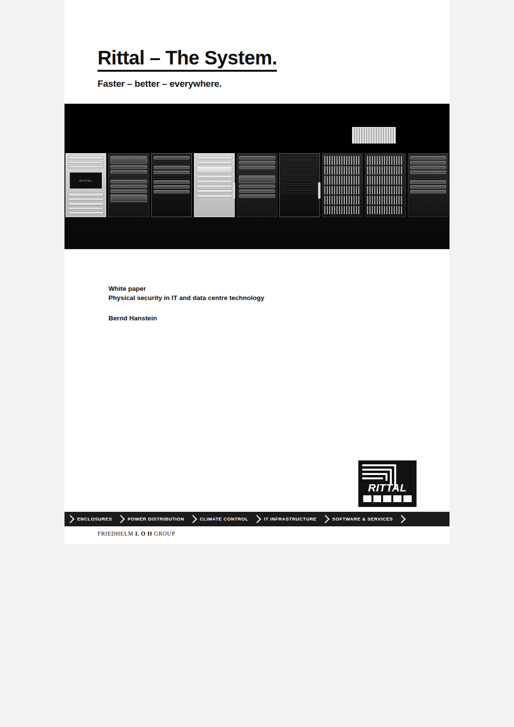Rittal – The System.
Faster – better – everywhere.
White paper
Physical security in IT and data centre technology
Bernd Hanstein
RITTAL
ENCLOSURES POWER DISTRIBUTION CLIMATE CONTROL IT INFRASTRUCTURE SOFTWARE & SERVICES
FRIEDHELM L O H GROUP